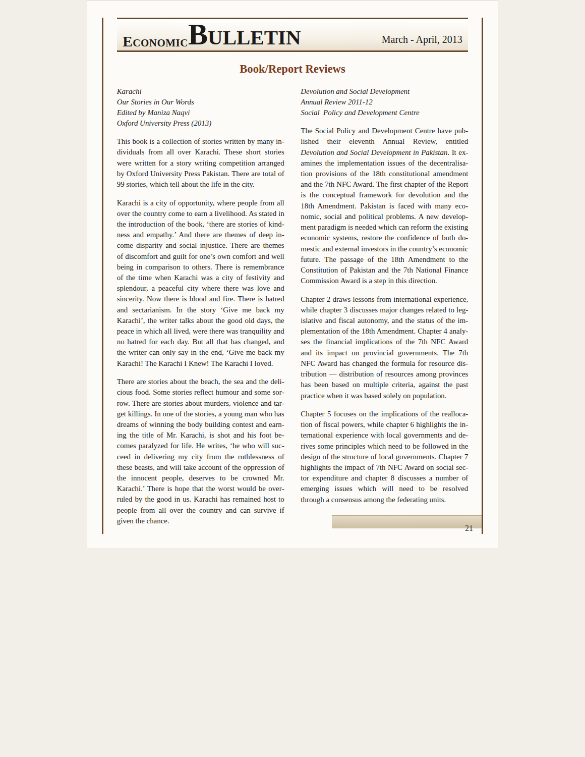Economic Bulletin
March - April, 2013
Book/Report Reviews
Karachi Our Stories in Our Words Edited by Maniza Naqvi Oxford University Press (2013)
This book is a collection of stories written by many individuals from all over Karachi. These short stories were written for a story writing competition arranged by Oxford University Press Pakistan. There are total of 99 stories, which tell about the life in the city.
Karachi is a city of opportunity, where people from all over the country come to earn a livelihood. As stated in the introduction of the book, ‘there are stories of kindness and empathy.’ And there are themes of deep income disparity and social injustice. There are themes of discomfort and guilt for one’s own comfort and well being in comparison to others. There is remembrance of the time when Karachi was a city of festivity and splendour, a peaceful city where there was love and sincerity. Now there is blood and fire. There is hatred and sectarianism. In the story ‘Give me back my Karachi’, the writer talks about the good old days, the peace in which all lived, were there was tranquility and no hatred for each day. But all that has changed, and the writer can only say in the end, ‘Give me back my Karachi! The Karachi I Knew! The Karachi I loved.
There are stories about the beach, the sea and the delicious food. Some stories reflect humour and some sorrow. There are stories about murders, violence and target killings. In one of the stories, a young man who has dreams of winning the body building contest and earning the title of Mr. Karachi, is shot and his foot becomes paralyzed for life. He writes, ‘he who will succeed in delivering my city from the ruthlessness of these beasts, and will take account of the oppression of the innocent people, deserves to be crowned Mr. Karachi.’ There is hope that the worst would be overruled by the good in us. Karachi has remained host to people from all over the country and can survive if given the chance.
Devolution and Social Development Annual Review 2011-12 Social Policy and Development Centre
The Social Policy and Development Centre have published their eleventh Annual Review, entitled Devolution and Social Development in Pakistan. It examines the implementation issues of the decentralisation provisions of the 18th constitutional amendment and the 7th NFC Award. The first chapter of the Report is the conceptual framework for devolution and the 18th Amendment. Pakistan is faced with many economic, social and political problems. A new development paradigm is needed which can reform the existing economic systems, restore the confidence of both domestic and external investors in the country’s economic future. The passage of the 18th Amendment to the Constitution of Pakistan and the 7th National Finance Commission Award is a step in this direction.
Chapter 2 draws lessons from international experience, while chapter 3 discusses major changes related to legislative and fiscal autonomy, and the status of the implementation of the 18th Amendment. Chapter 4 analyses the financial implications of the 7th NFC Award and its impact on provincial governments. The 7th NFC Award has changed the formula for resource distribution — distribution of resources among provinces has been based on multiple criteria, against the past practice when it was based solely on population.
Chapter 5 focuses on the implications of the reallocation of fiscal powers, while chapter 6 highlights the international experience with local governments and derives some principles which need to be followed in the design of the structure of local governments. Chapter 7 highlights the impact of 7th NFC Award on social sector expenditure and chapter 8 discusses a number of emerging issues which will need to be resolved through a consensus among the federating units.
21